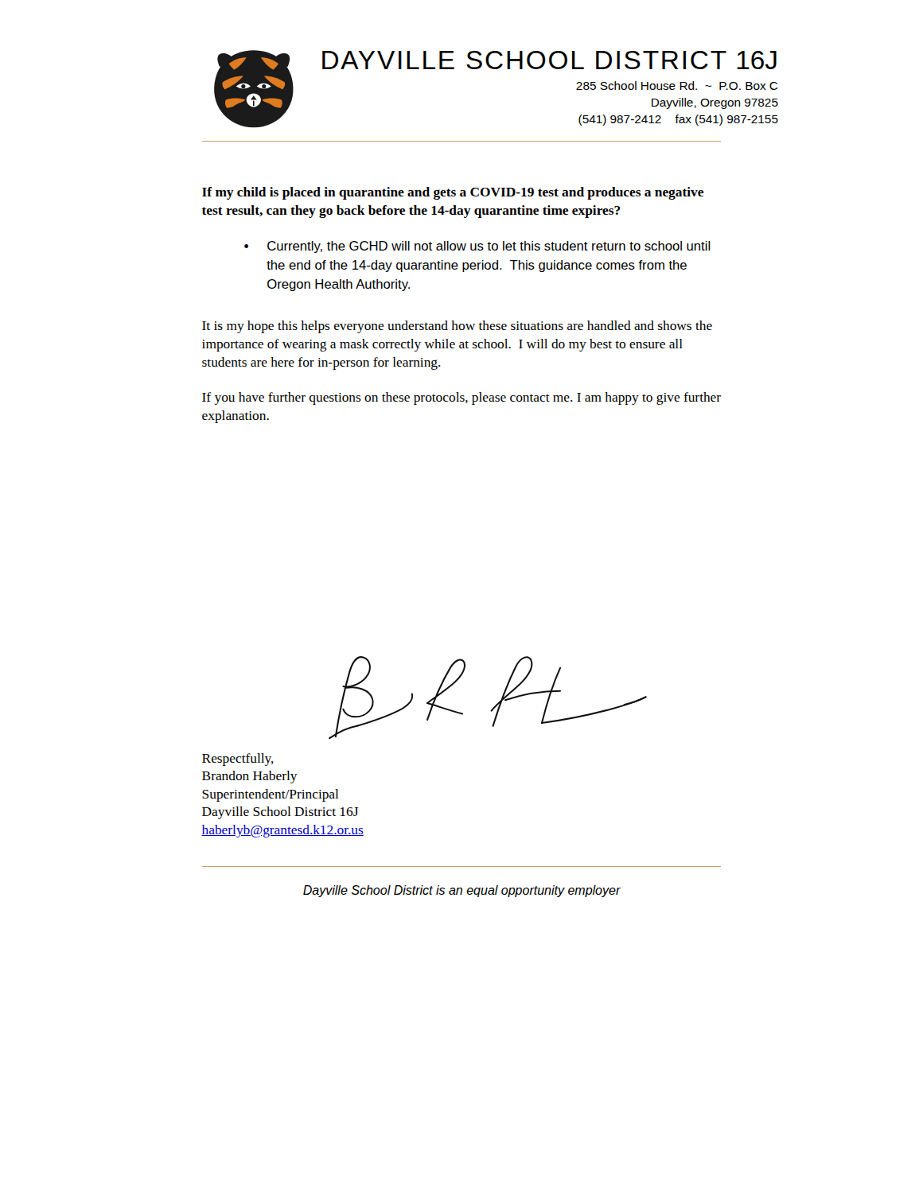Tiger head logo
DAYVILLE SCHOOL DISTRICT 16J
285 School House Rd. ~ P.O. Box C
Dayville, Oregon 97825
(541) 987-2412 fax (541) 987-2155
If my child is placed in quarantine and gets a COVID-19 test and produces a negative test result, can they go back before the 14-day quarantine time expires?
Currently, the GCHD will not allow us to let this student return to school until the end of the 14-day quarantine period. This guidance comes from the Oregon Health Authority.
It is my hope this helps everyone understand how these situations are handled and shows the importance of wearing a mask correctly while at school. I will do my best to ensure all students are here for in-person for learning.
If you have further questions on these protocols, please contact me. I am happy to give further explanation.
Signature
Respectfully,
Brandon Haberly
Superintendent/Principal
Dayville School District 16J
haberlyb@grantesd.k12.or.us
Dayville School District is an equal opportunity employer